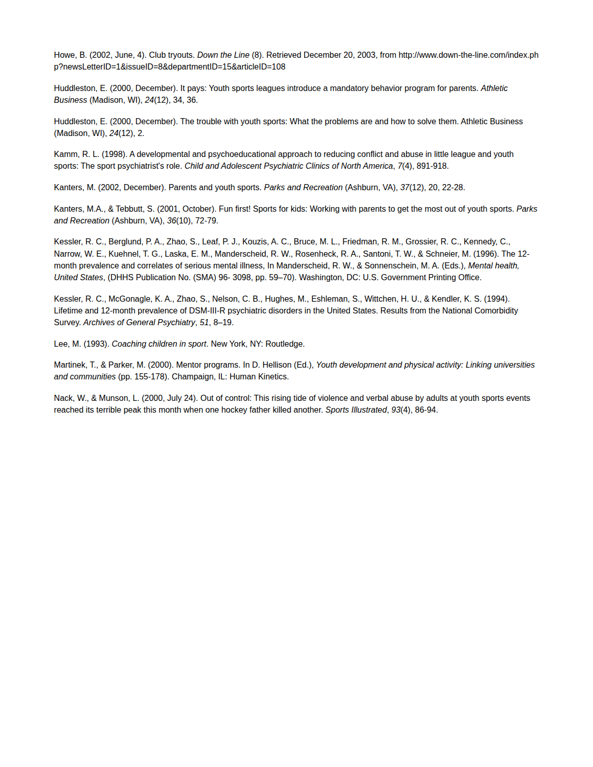Howe, B. (2002, June, 4). Club tryouts. Down the Line (8). Retrieved December 20, 2003, from http://www.down-the-line.com/index.php?newsLetterID=1&issueID=8&departmentID=15&articleID=108
Huddleston, E. (2000, December). It pays: Youth sports leagues introduce a mandatory behavior program for parents. Athletic Business (Madison, WI), 24(12), 34, 36.
Huddleston, E. (2000, December). The trouble with youth sports: What the problems are and how to solve them. Athletic Business (Madison, WI), 24(12), 2.
Kamm, R. L. (1998). A developmental and psychoeducational approach to reducing conflict and abuse in little league and youth sports: The sport psychiatrist's role. Child and Adolescent Psychiatric Clinics of North America, 7(4), 891-918.
Kanters, M. (2002, December). Parents and youth sports. Parks and Recreation (Ashburn, VA), 37(12), 20, 22-28.
Kanters, M.A., & Tebbutt, S. (2001, October). Fun first! Sports for kids: Working with parents to get the most out of youth sports. Parks and Recreation (Ashburn, VA), 36(10), 72-79.
Kessler, R. C., Berglund, P. A., Zhao, S., Leaf, P. J., Kouzis, A. C., Bruce, M. L., Friedman, R. M., Grossier, R. C., Kennedy, C., Narrow, W. E., Kuehnel, T. G., Laska, E. M., Manderscheid, R. W., Rosenheck, R. A., Santoni, T. W., & Schneier, M. (1996). The 12-month prevalence and correlates of serious mental illness, In Manderscheid, R. W., & Sonnenschein, M. A. (Eds.), Mental health, United States, (DHHS Publication No. (SMA) 96- 3098, pp. 59–70). Washington, DC: U.S. Government Printing Office.
Kessler, R. C., McGonagle, K. A., Zhao, S., Nelson, C. B., Hughes, M., Eshleman, S., Wittchen, H. U., & Kendler, K. S. (1994). Lifetime and 12-month prevalence of DSM-III-R psychiatric disorders in the United States. Results from the National Comorbidity Survey. Archives of General Psychiatry, 51, 8–19.
Lee, M. (1993). Coaching children in sport. New York, NY: Routledge.
Martinek, T., & Parker, M. (2000). Mentor programs. In D. Hellison (Ed.), Youth development and physical activity: Linking universities and communities (pp. 155-178). Champaign, IL: Human Kinetics.
Nack, W., & Munson, L. (2000, July 24). Out of control: This rising tide of violence and verbal abuse by adults at youth sports events reached its terrible peak this month when one hockey father killed another. Sports Illustrated, 93(4), 86-94.